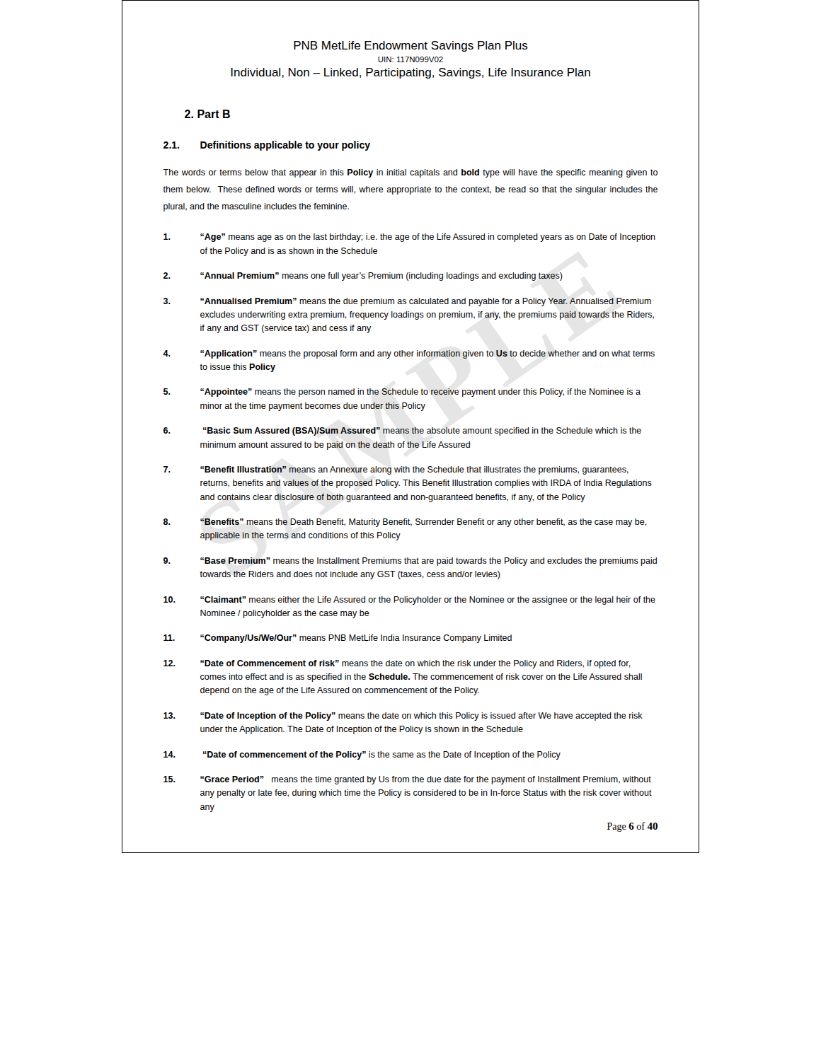SAMPLE
PNB MetLife Endowment Savings Plan Plus
UIN: 117N099V02
Individual, Non – Linked, Participating, Savings, Life Insurance Plan
2. Part B
2.1. Definitions applicable to your policy
The words or terms below that appear in this Policy in initial capitals and bold type will have the specific meaning given to them below. These defined words or terms will, where appropriate to the context, be read so that the singular includes the plural, and the masculine includes the feminine.
1. “Age” means age as on the last birthday; i.e. the age of the Life Assured in completed years as on Date of Inception of the Policy and is as shown in the Schedule
2. “Annual Premium” means one full year’s Premium (including loadings and excluding taxes)
3. “Annualised Premium” means the due premium as calculated and payable for a Policy Year. Annualised Premium excludes underwriting extra premium, frequency loadings on premium, if any, the premiums paid towards the Riders, if any and GST (service tax) and cess if any
4. “Application” means the proposal form and any other information given to Us to decide whether and on what terms to issue this Policy
5. “Appointee” means the person named in the Schedule to receive payment under this Policy, if the Nominee is a minor at the time payment becomes due under this Policy
6. “Basic Sum Assured (BSA)/Sum Assured” means the absolute amount specified in the Schedule which is the minimum amount assured to be paid on the death of the Life Assured
7. “Benefit Illustration” means an Annexure along with the Schedule that illustrates the premiums, guarantees, returns, benefits and values of the proposed Policy. This Benefit Illustration complies with IRDA of India Regulations and contains clear disclosure of both guaranteed and non-guaranteed benefits, if any, of the Policy
8. “Benefits” means the Death Benefit, Maturity Benefit, Surrender Benefit or any other benefit, as the case may be, applicable in the terms and conditions of this Policy
9. “Base Premium” means the Installment Premiums that are paid towards the Policy and excludes the premiums paid towards the Riders and does not include any GST (taxes, cess and/or levies)
10. “Claimant” means either the Life Assured or the Policyholder or the Nominee or the assignee or the legal heir of the Nominee / policyholder as the case may be
11. “Company/Us/We/Our” means PNB MetLife India Insurance Company Limited
12. “Date of Commencement of risk” means the date on which the risk under the Policy and Riders, if opted for, comes into effect and is as specified in the Schedule. The commencement of risk cover on the Life Assured shall depend on the age of the Life Assured on commencement of the Policy.
13. “Date of Inception of the Policy” means the date on which this Policy is issued after We have accepted the risk under the Application. The Date of Inception of the Policy is shown in the Schedule
14. “Date of commencement of the Policy” is the same as the Date of Inception of the Policy
15. “Grace Period” means the time granted by Us from the due date for the payment of Installment Premium, without any penalty or late fee, during which time the Policy is considered to be in In-force Status with the risk cover without any
Page 6 of 40